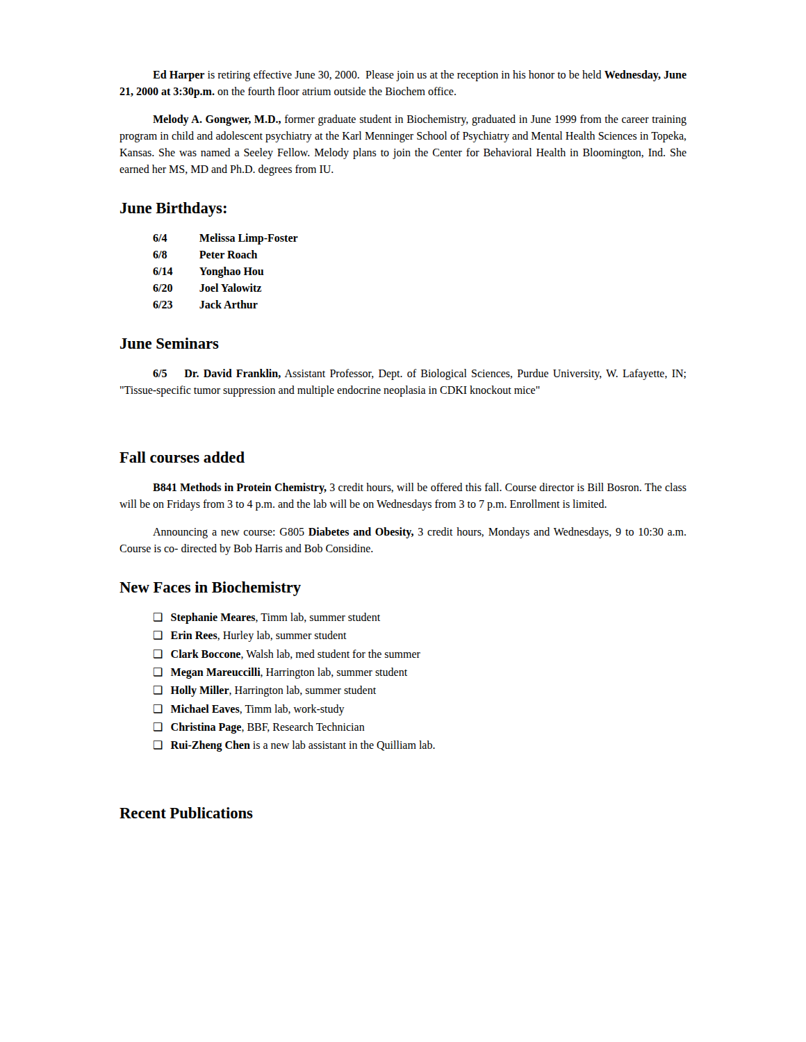Ed Harper is retiring effective June 30, 2000. Please join us at the reception in his honor to be held Wednesday, June 21, 2000 at 3:30p.m. on the fourth floor atrium outside the Biochem office.
Melody A. Gongwer, M.D., former graduate student in Biochemistry, graduated in June 1999 from the career training program in child and adolescent psychiatry at the Karl Menninger School of Psychiatry and Mental Health Sciences in Topeka, Kansas. She was named a Seeley Fellow. Melody plans to join the Center for Behavioral Health in Bloomington, Ind. She earned her MS, MD and Ph.D. degrees from IU.
June Birthdays:
| 6/4 | Melissa Limp-Foster |
| 6/8 | Peter Roach |
| 6/14 | Yonghao Hou |
| 6/20 | Joel Yalowitz |
| 6/23 | Jack Arthur |
June Seminars
6/5 Dr. David Franklin, Assistant Professor, Dept. of Biological Sciences, Purdue University, W. Lafayette, IN; "Tissue-specific tumor suppression and multiple endocrine neoplasia in CDKI knockout mice"
Fall courses added
B841 Methods in Protein Chemistry, 3 credit hours, will be offered this fall. Course director is Bill Bosron. The class will be on Fridays from 3 to 4 p.m. and the lab will be on Wednesdays from 3 to 7 p.m. Enrollment is limited.
Announcing a new course: G805 Diabetes and Obesity, 3 credit hours, Mondays and Wednesdays, 9 to 10:30 a.m. Course is co- directed by Bob Harris and Bob Considine.
New Faces in Biochemistry
Stephanie Meares, Timm lab, summer student
Erin Rees, Hurley lab, summer student
Clark Boccone, Walsh lab, med student for the summer
Megan Mareuccilli, Harrington lab, summer student
Holly Miller, Harrington lab, summer student
Michael Eaves, Timm lab, work-study
Christina Page, BBF, Research Technician
Rui-Zheng Chen is a new lab assistant in the Quilliam lab.
Recent Publications